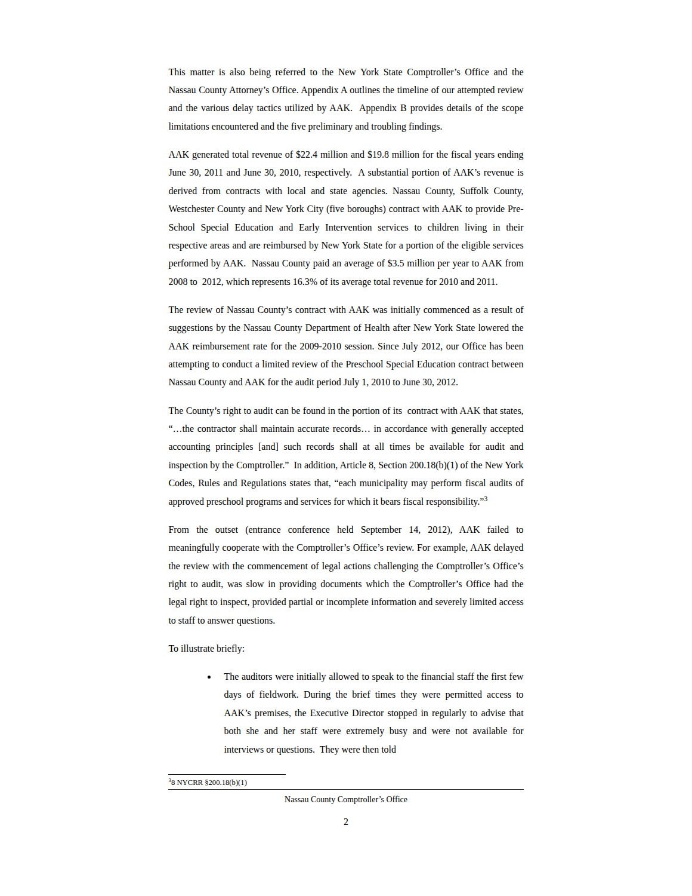This matter is also being referred to the New York State Comptroller’s Office and the Nassau County Attorney’s Office. Appendix A outlines the timeline of our attempted review and the various delay tactics utilized by AAK. Appendix B provides details of the scope limitations encountered and the five preliminary and troubling findings.
AAK generated total revenue of $22.4 million and $19.8 million for the fiscal years ending June 30, 2011 and June 30, 2010, respectively. A substantial portion of AAK’s revenue is derived from contracts with local and state agencies. Nassau County, Suffolk County, Westchester County and New York City (five boroughs) contract with AAK to provide Pre-School Special Education and Early Intervention services to children living in their respective areas and are reimbursed by New York State for a portion of the eligible services performed by AAK. Nassau County paid an average of $3.5 million per year to AAK from 2008 to 2012, which represents 16.3% of its average total revenue for 2010 and 2011.
The review of Nassau County’s contract with AAK was initially commenced as a result of suggestions by the Nassau County Department of Health after New York State lowered the AAK reimbursement rate for the 2009-2010 session. Since July 2012, our Office has been attempting to conduct a limited review of the Preschool Special Education contract between Nassau County and AAK for the audit period July 1, 2010 to June 30, 2012.
The County’s right to audit can be found in the portion of its contract with AAK that states, “…the contractor shall maintain accurate records… in accordance with generally accepted accounting principles [and] such records shall at all times be available for audit and inspection by the Comptroller.” In addition, Article 8, Section 200.18(b)(1) of the New York Codes, Rules and Regulations states that, “each municipality may perform fiscal audits of approved preschool programs and services for which it bears fiscal responsibility.”3
From the outset (entrance conference held September 14, 2012), AAK failed to meaningfully cooperate with the Comptroller’s Office’s review. For example, AAK delayed the review with the commencement of legal actions challenging the Comptroller’s Office’s right to audit, was slow in providing documents which the Comptroller’s Office had the legal right to inspect, provided partial or incomplete information and severely limited access to staff to answer questions.
To illustrate briefly:
The auditors were initially allowed to speak to the financial staff the first few days of fieldwork. During the brief times they were permitted access to AAK’s premises, the Executive Director stopped in regularly to advise that both she and her staff were extremely busy and were not available for interviews or questions. They were then told
38 NYCRR §200.18(b)(1)
Nassau County Comptroller’s Office
2